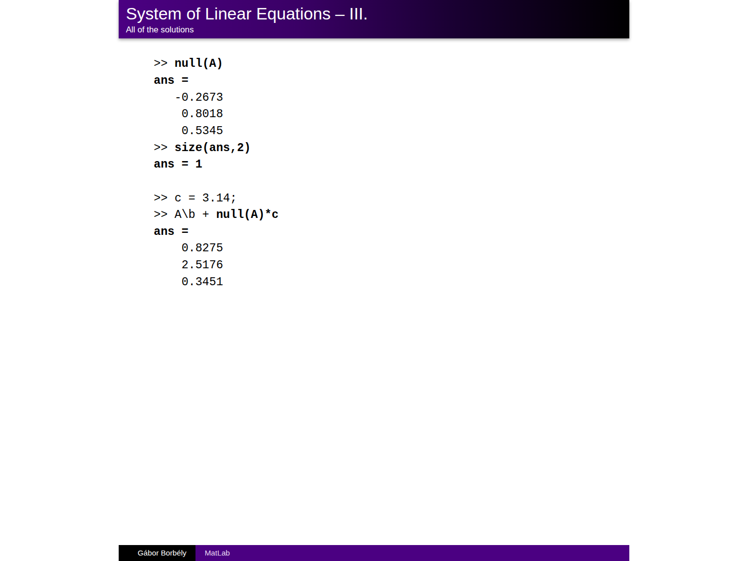System of Linear Equations – III.
All of the solutions
>> null(A)
ans =
   -0.2673
    0.8018
    0.5345
>> size(ans,2)
ans = 1

>> c = 3.14;
>> A\b + null(A)*c
ans =
    0.8275
    2.5176
    0.3451
Gábor Borbély
MatLab